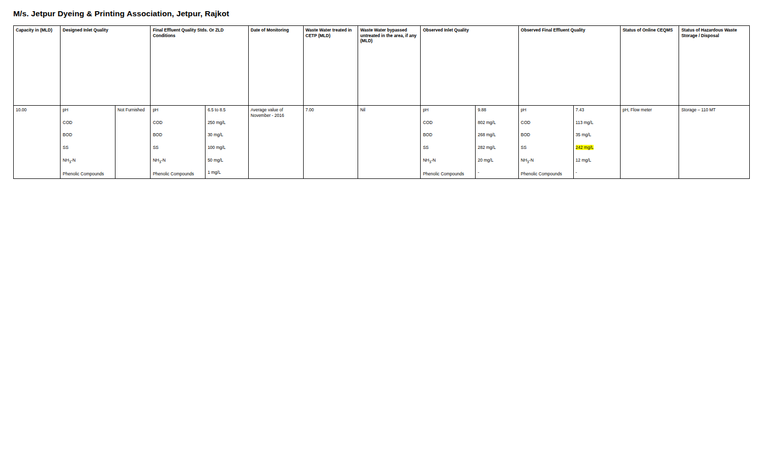M/s. Jetpur Dyeing & Printing Association, Jetpur, Rajkot
| Capacity in (MLD) | Designed Inlet Quality | Final Effluent Quality Stds. Or ZLD Conditions | Date of Monitoring | Waste Water treated in CETP (MLD) | Waste Water bypassed untreated in the area, if any (MLD) | Observed Inlet Quality | Observed Final Effluent Quality | Status of Online CEQMS | Status of Hazardous Waste Storage / Disposal |
| --- | --- | --- | --- | --- | --- | --- | --- | --- | --- |
| 10.00 | / pH / / COD / / BOD / / SS / / NH 3 -N / / Phenolic Compounds / | Not Furnished | / pH / / COD / / BOD / / SS / / NH 3 -N / / Phenolic Compounds / | / 6.5 to 8.5 / / 250 mg/L / / 30 mg/L / / 100 mg/L / / 50 mg/L / / 1 mg/L / | Average value of November - 2016 | 7.00 | Nil | / pH / / COD / / BOD / / SS / / NH 3 -N / / Phenolic Compounds / | / 9.88 / / 802 mg/L / / 268 mg/L / / 282 mg/L / / 20 mg/L / / - / | / pH / / COD / / BOD / / SS / / NH 3 -N / / Phenolic Compounds / | / 7.43 / / 113 mg/L / / 35 mg/L / / 242 mg/L / / 12 mg/L / / - / | pH, Flow meter | Storage – 110 MT |